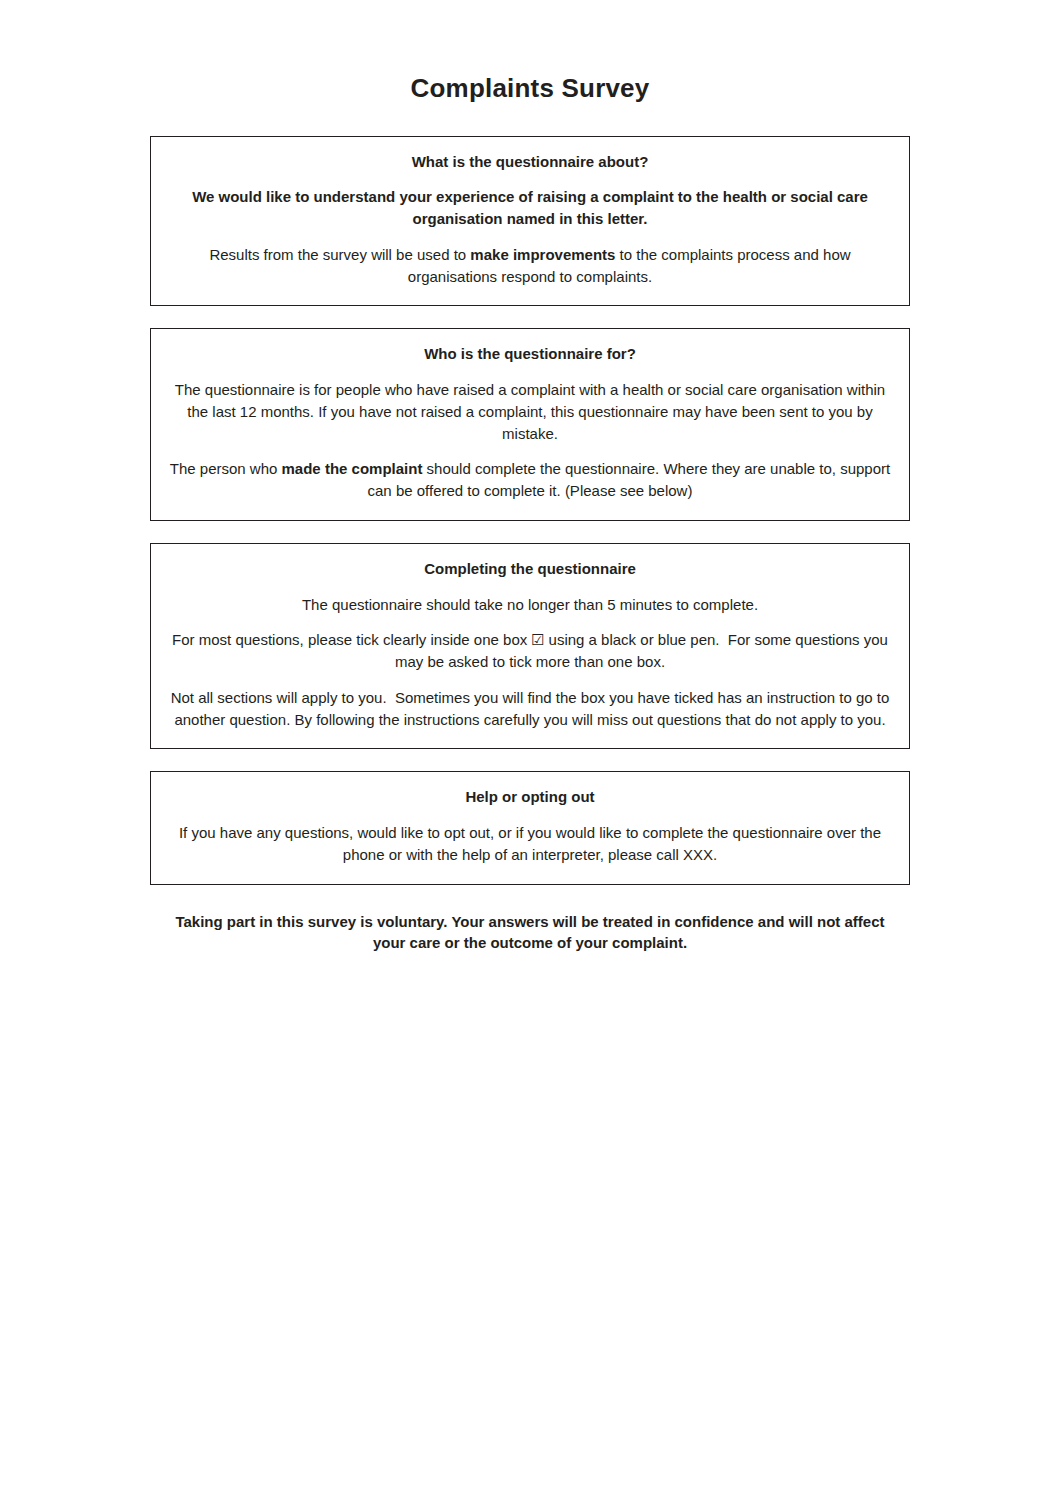Complaints Survey
What is the questionnaire about?
We would like to understand your experience of raising a complaint to the health or social care organisation named in this letter.
Results from the survey will be used to make improvements to the complaints process and how organisations respond to complaints.
Who is the questionnaire for?
The questionnaire is for people who have raised a complaint with a health or social care organisation within the last 12 months. If you have not raised a complaint, this questionnaire may have been sent to you by mistake.
The person who made the complaint should complete the questionnaire. Where they are unable to, support can be offered to complete it. (Please see below)
Completing the questionnaire
The questionnaire should take no longer than 5 minutes to complete.
For most questions, please tick clearly inside one box ☑ using a black or blue pen. For some questions you may be asked to tick more than one box.
Not all sections will apply to you. Sometimes you will find the box you have ticked has an instruction to go to another question. By following the instructions carefully you will miss out questions that do not apply to you.
Help or opting out
If you have any questions, would like to opt out, or if you would like to complete the questionnaire over the phone or with the help of an interpreter, please call XXX.
Taking part in this survey is voluntary. Your answers will be treated in confidence and will not affect your care or the outcome of your complaint.